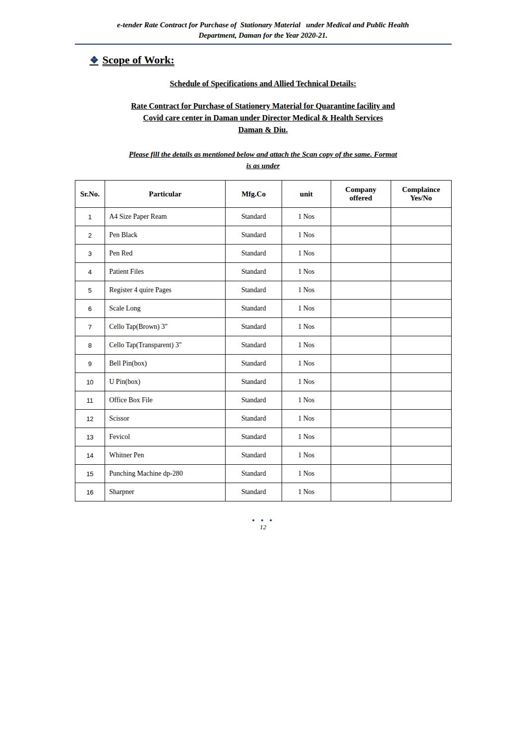e-tender Rate Contract for Purchase of Stationary Material under Medical and Public Health
Department, Daman for the Year 2020-21.
❖Scope of Work:
Schedule of Specifications and Allied Technical Details:
Rate Contract for Purchase of Stationery Material for Quarantine facility and
Covid care center in Daman under Director Medical & Health Services
Daman & Diu.
Please fill the details as mentioned below and attach the Scan copy of the same. Format
is as under
| Sr.No. | Particular | Mfg.Co | unit | Company offered | Complaince Yes/No |
| --- | --- | --- | --- | --- | --- |
| 1 | A4 Size Paper Ream | Standard | 1 Nos | | |
| 2 | Pen Black | Standard | 1 Nos | | |
| 3 | Pen Red | Standard | 1 Nos | | |
| 4 | Patient Files | Standard | 1 Nos | | |
| 5 | Register 4 quire Pages | Standard | 1 Nos | | |
| 6 | Scale Long | Standard | 1 Nos | | |
| 7 | Cello Tap(Brown) 3" | Standard | 1 Nos | | |
| 8 | Cello Tap(Transparent) 3" | Standard | 1 Nos | | |
| 9 | Bell Pin(box) | Standard | 1 Nos | | |
| 10 | U Pin(box) | Standard | 1 Nos | | |
| 11 | Office Box File | Standard | 1 Nos | | |
| 12 | Scissor | Standard | 1 Nos | | |
| 13 | Fevicol | Standard | 1 Nos | | |
| 14 | Whitner Pen | Standard | 1 Nos | | |
| 15 | Punching Machine dp-280 | Standard | 1 Nos | | |
| 16 | Sharpner | Standard | 1 Nos | | |
• • • 12